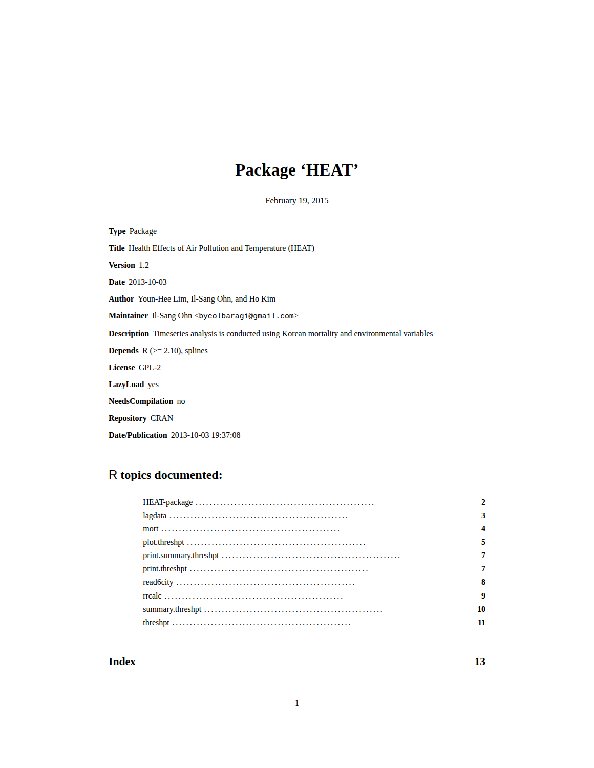Package ‘HEAT’
February 19, 2015
Type
Package
Title
Health Effects of Air Pollution and Temperature (HEAT)
Version
1.2
Date
2013-10-03
Author
Youn-Hee Lim, Il-Sang Ohn, and Ho Kim
Maintainer
Il-Sang Ohn <byeolbaragi@gmail.com>
Description
Timeseries analysis is conducted using Korean mortality and environmental variables
Depends
R (>= 2.10), splines
License
GPL-2
LazyLoad
yes
NeedsCompilation
no
Repository
CRAN
Date/Publication
2013-10-03 19:37:08
R topics documented:
HEAT-package................................................... 2
lagdata................................................... 3
mort................................................... 4
plot.threshpt................................................... 5
print.summary.threshpt................................................... 7
print.threshpt................................................... 7
read6city................................................... 8
rrcalc................................................... 9
summary.threshpt................................................... 10
threshpt................................................... 11
Index 13
1